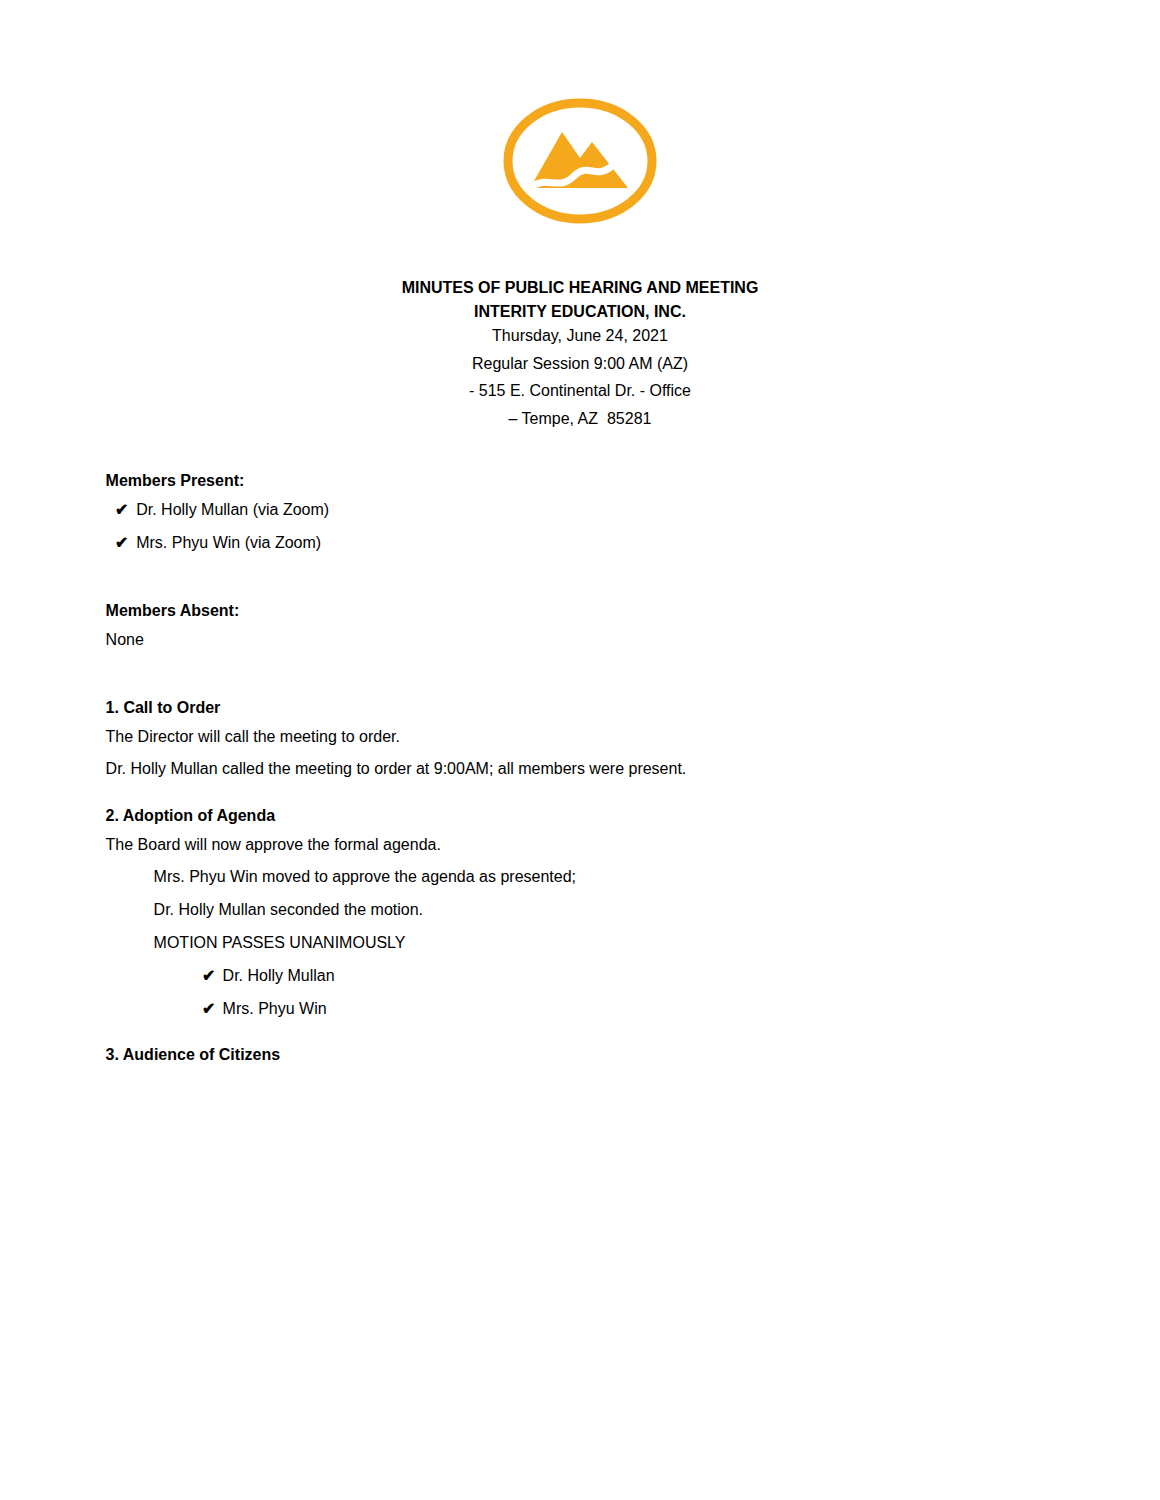MINUTES OF PUBLIC HEARING AND MEETING
INTERITY EDUCATION, INC.
Thursday, June 24, 2021
Regular Session 9:00 AM (AZ)
- 515 E. Continental Dr. - Office
– Tempe, AZ 85281
Members Present:
✔Dr. Holly Mullan (via Zoom)
✔Mrs. Phyu Win (via Zoom)
Members Absent:
None
1. Call to Order
The Director will call the meeting to order.
Dr. Holly Mullan called the meeting to order at 9:00AM; all members were present.
2. Adoption of Agenda
The Board will now approve the formal agenda.
Mrs. Phyu Win moved to approve the agenda as presented;
Dr. Holly Mullan seconded the motion.
MOTION PASSES UNANIMOUSLY
✔Dr. Holly Mullan
✔Mrs. Phyu Win
3. Audience of Citizens